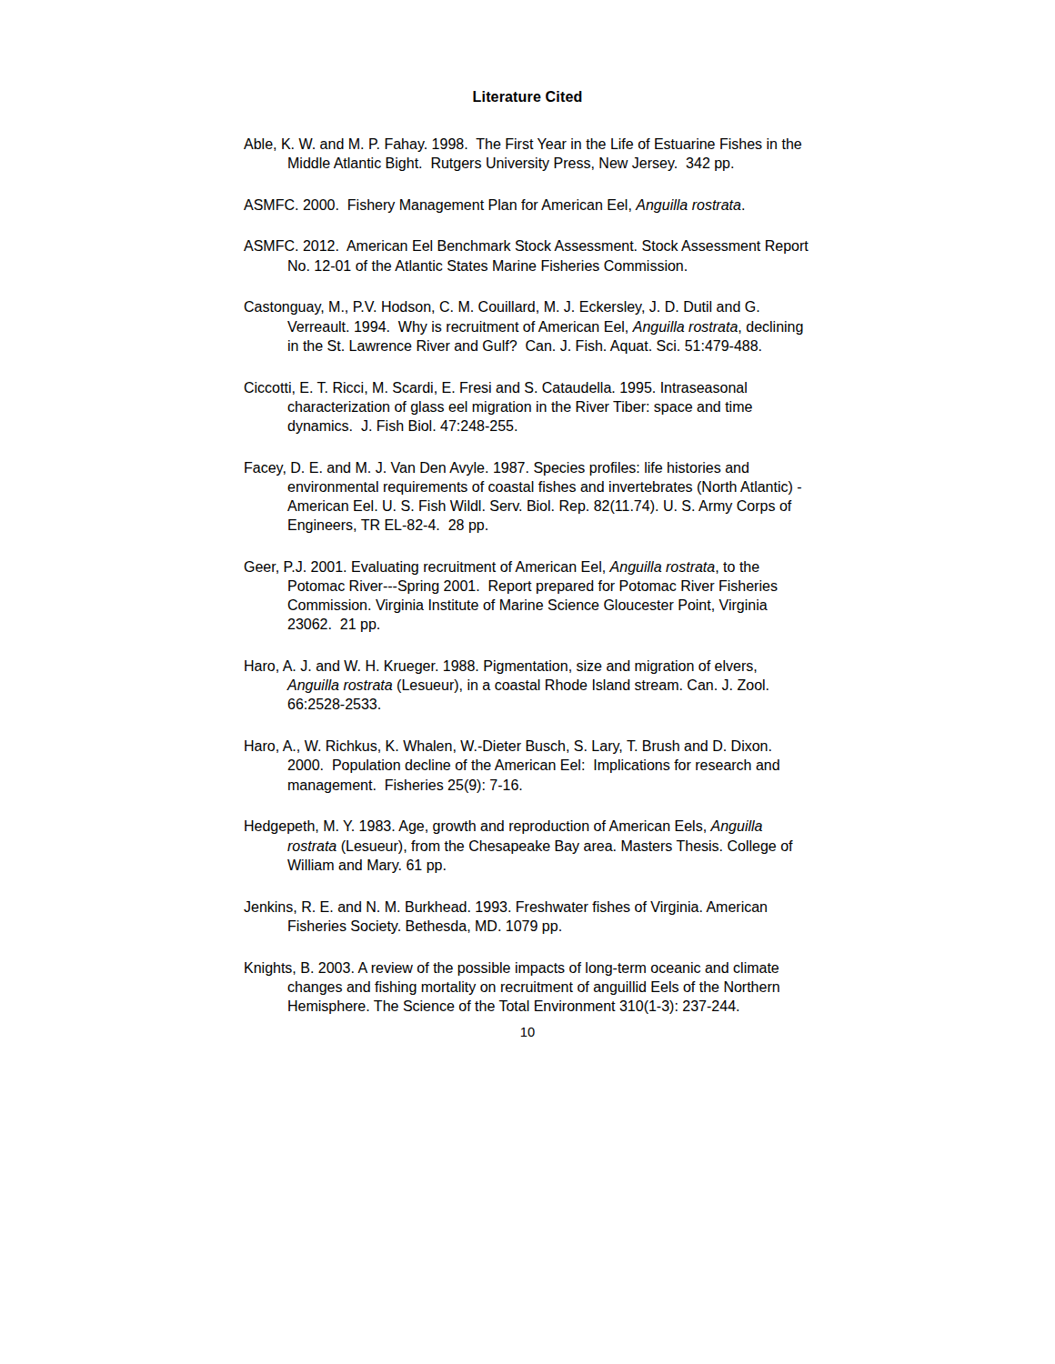Literature Cited
Able, K. W. and M. P. Fahay. 1998. The First Year in the Life of Estuarine Fishes in the Middle Atlantic Bight. Rutgers University Press, New Jersey. 342 pp.
ASMFC. 2000. Fishery Management Plan for American Eel, Anguilla rostrata.
ASMFC. 2012. American Eel Benchmark Stock Assessment. Stock Assessment Report No. 12-01 of the Atlantic States Marine Fisheries Commission.
Castonguay, M., P.V. Hodson, C. M. Couillard, M. J. Eckersley, J. D. Dutil and G. Verreault. 1994. Why is recruitment of American Eel, Anguilla rostrata, declining in the St. Lawrence River and Gulf? Can. J. Fish. Aquat. Sci. 51:479-488.
Ciccotti, E. T. Ricci, M. Scardi, E. Fresi and S. Cataudella. 1995. Intraseasonal characterization of glass eel migration in the River Tiber: space and time dynamics. J. Fish Biol. 47:248-255.
Facey, D. E. and M. J. Van Den Avyle. 1987. Species profiles: life histories and environmental requirements of coastal fishes and invertebrates (North Atlantic) - American Eel. U. S. Fish Wildl. Serv. Biol. Rep. 82(11.74). U. S. Army Corps of Engineers, TR EL-82-4. 28 pp.
Geer, P.J. 2001. Evaluating recruitment of American Eel, Anguilla rostrata, to the Potomac River---Spring 2001. Report prepared for Potomac River Fisheries Commission. Virginia Institute of Marine Science Gloucester Point, Virginia 23062. 21 pp.
Haro, A. J. and W. H. Krueger. 1988. Pigmentation, size and migration of elvers, Anguilla rostrata (Lesueur), in a coastal Rhode Island stream. Can. J. Zool. 66:2528-2533.
Haro, A., W. Richkus, K. Whalen, W.-Dieter Busch, S. Lary, T. Brush and D. Dixon. 2000. Population decline of the American Eel: Implications for research and management. Fisheries 25(9): 7-16.
Hedgepeth, M. Y. 1983. Age, growth and reproduction of American Eels, Anguilla rostrata (Lesueur), from the Chesapeake Bay area. Masters Thesis. College of William and Mary. 61 pp.
Jenkins, R. E. and N. M. Burkhead. 1993. Freshwater fishes of Virginia. American Fisheries Society. Bethesda, MD. 1079 pp.
Knights, B. 2003. A review of the possible impacts of long-term oceanic and climate changes and fishing mortality on recruitment of anguillid Eels of the Northern Hemisphere. The Science of the Total Environment 310(1-3): 237-244.
10